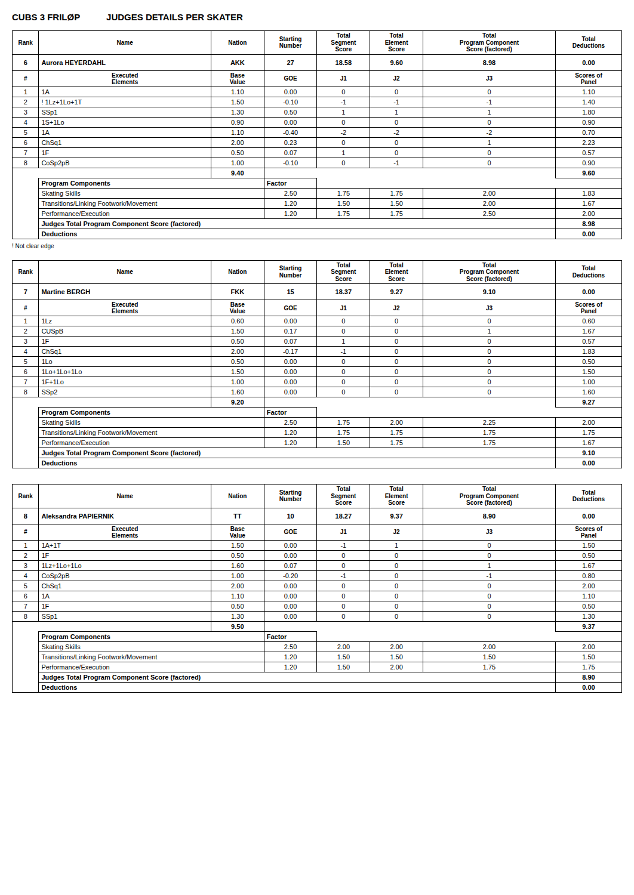CUBS 3 FRILØP JUDGES DETAILS PER SKATER
| Rank | Name | Nation | Starting Number | Total Segment Score | Total Element Score | Total Program Component Score (factored) | Total Deductions |
| --- | --- | --- | --- | --- | --- | --- | --- |
| 6 | Aurora HEYERDAHL | AKK | 27 | 18.58 | 9.60 | 8.98 | 0.00 |
| # | Executed Elements | Base Value | GOE | J1 | J2 | J3 | Scores of Panel |
| 1 | 1A | 1.10 | 0.00 | 0 | 0 | 0 | 1.10 |
| 2 | ! 1Lz+1Lo+1T | 1.50 | -0.10 | -1 | -1 | -1 | 1.40 |
| 3 | SSp1 | 1.30 | 0.50 | 1 | 1 | 1 | 1.80 |
| 4 | 1S+1Lo | 0.90 | 0.00 | 0 | 0 | 0 | 0.90 |
| 5 | 1A | 1.10 | -0.40 | -2 | -2 | -2 | 0.70 |
| 6 | ChSq1 | 2.00 | 0.23 | 0 | 0 | 1 | 2.23 |
| 7 | 1F | 0.50 | 0.07 | 1 | 0 | 0 | 0.57 |
| 8 | CoSp2pB | 1.00 | -0.10 | 0 | -1 | 0 | 0.90 |
| | | 9.40 | | | | | 9.60 |
| | Program Components | Factor | | | | |
| | Skating Skills | 2.50 | 1.75 | 1.75 | 2.00 | 1.83 |
| | Transitions/Linking Footwork/Movement | 1.20 | 1.50 | 1.50 | 2.00 | 1.67 |
| | Performance/Execution | 1.20 | 1.75 | 1.75 | 2.50 | 2.00 |
| | Judges Total Program Component Score (factored) | 8.98 |
| | Deductions | 0.00 |
! Not clear edge
| Rank | Name | Nation | Starting Number | Total Segment Score | Total Element Score | Total Program Component Score (factored) | Total Deductions |
| --- | --- | --- | --- | --- | --- | --- | --- |
| 7 | Martine BERGH | FKK | 15 | 18.37 | 9.27 | 9.10 | 0.00 |
| # | Executed Elements | Base Value | GOE | J1 | J2 | J3 | Scores of Panel |
| 1 | 1Lz | 0.60 | 0.00 | 0 | 0 | 0 | 0.60 |
| 2 | CUSpB | 1.50 | 0.17 | 0 | 0 | 1 | 1.67 |
| 3 | 1F | 0.50 | 0.07 | 1 | 0 | 0 | 0.57 |
| 4 | ChSq1 | 2.00 | -0.17 | -1 | 0 | 0 | 1.83 |
| 5 | 1Lo | 0.50 | 0.00 | 0 | 0 | 0 | 0.50 |
| 6 | 1Lo+1Lo+1Lo | 1.50 | 0.00 | 0 | 0 | 0 | 1.50 |
| 7 | 1F+1Lo | 1.00 | 0.00 | 0 | 0 | 0 | 1.00 |
| 8 | SSp2 | 1.60 | 0.00 | 0 | 0 | 0 | 1.60 |
| | | 9.20 | | | | | 9.27 |
| | Program Components | Factor | | | | |
| | Skating Skills | 2.50 | 1.75 | 2.00 | 2.25 | 2.00 |
| | Transitions/Linking Footwork/Movement | 1.20 | 1.75 | 1.75 | 1.75 | 1.75 |
| | Performance/Execution | 1.20 | 1.50 | 1.75 | 1.75 | 1.67 |
| | Judges Total Program Component Score (factored) | 9.10 |
| | Deductions | 0.00 |
| Rank | Name | Nation | Starting Number | Total Segment Score | Total Element Score | Total Program Component Score (factored) | Total Deductions |
| --- | --- | --- | --- | --- | --- | --- | --- |
| 8 | Aleksandra PAPIERNIK | TT | 10 | 18.27 | 9.37 | 8.90 | 0.00 |
| # | Executed Elements | Base Value | GOE | J1 | J2 | J3 | Scores of Panel |
| 1 | 1A+1T | 1.50 | 0.00 | -1 | 1 | 0 | 1.50 |
| 2 | 1F | 0.50 | 0.00 | 0 | 0 | 0 | 0.50 |
| 3 | 1Lz+1Lo+1Lo | 1.60 | 0.07 | 0 | 0 | 1 | 1.67 |
| 4 | CoSp2pB | 1.00 | -0.20 | -1 | 0 | -1 | 0.80 |
| 5 | ChSq1 | 2.00 | 0.00 | 0 | 0 | 0 | 2.00 |
| 6 | 1A | 1.10 | 0.00 | 0 | 0 | 0 | 1.10 |
| 7 | 1F | 0.50 | 0.00 | 0 | 0 | 0 | 0.50 |
| 8 | SSp1 | 1.30 | 0.00 | 0 | 0 | 0 | 1.30 |
| | | 9.50 | | | | | 9.37 |
| | Program Components | Factor | | | | |
| | Skating Skills | 2.50 | 2.00 | 2.00 | 2.00 | 2.00 |
| | Transitions/Linking Footwork/Movement | 1.20 | 1.50 | 1.50 | 1.50 | 1.50 |
| | Performance/Execution | 1.20 | 1.50 | 2.00 | 1.75 | 1.75 |
| | Judges Total Program Component Score (factored) | 8.90 |
| | Deductions | 0.00 |